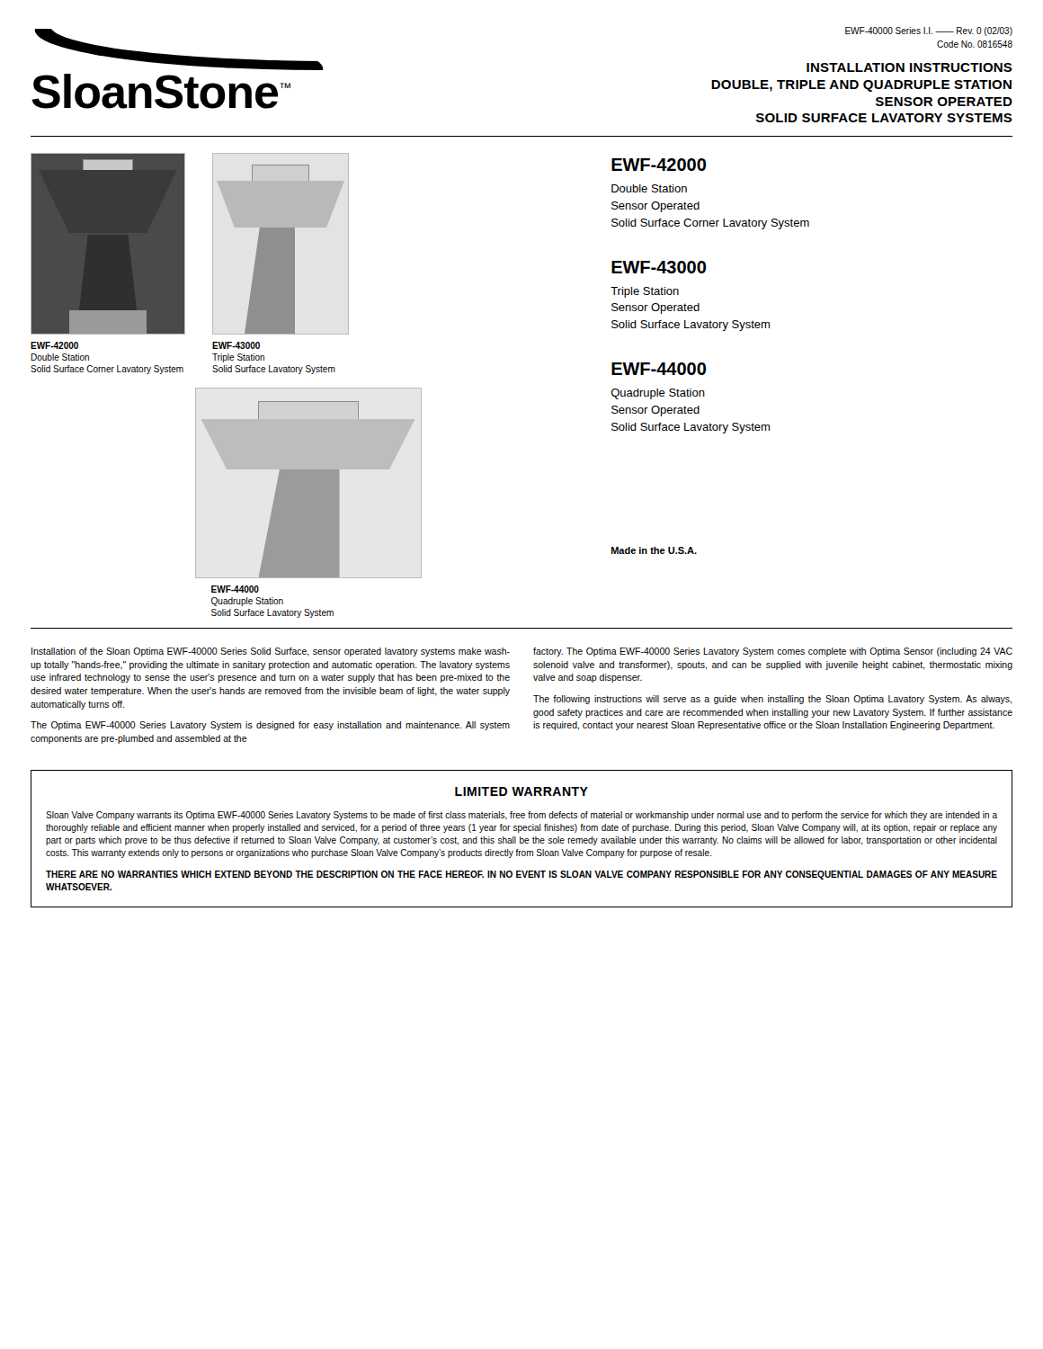SloanStone™
EWF-40000 Series I.I. —— Rev. 0 (02/03)
Code No. 0816548
INSTALLATION INSTRUCTIONS
DOUBLE, TRIPLE AND QUADRUPLE STATION
SENSOR OPERATED
SOLID SURFACE LAVATORY SYSTEMS
EWF-42000 Double Station
Solid Surface Corner Lavatory System
EWF-43000 Triple Station
Solid Surface Lavatory System
EWF-44000 Quadruple Station
Solid Surface Lavatory System
EWF-42000
Double Station
Sensor Operated
Solid Surface Corner Lavatory System
EWF-43000
Triple Station
Sensor Operated
Solid Surface Lavatory System
EWF-44000
Quadruple Station
Sensor Operated
Solid Surface Lavatory System
Made in the U.S.A.
Installation of the Sloan Optima EWF-40000 Series Solid Surface, sensor operated lavatory systems make wash-up totally "hands-free," providing the ultimate in sanitary protection and automatic operation. The lavatory systems use infrared technology to sense the user's presence and turn on a water supply that has been pre-mixed to the desired water temperature. When the user's hands are removed from the invisible beam of light, the water supply automatically turns off.
The Optima EWF-40000 Series Lavatory System is designed for easy installation and maintenance. All system components are pre-plumbed and assembled at the
factory. The Optima EWF-40000 Series Lavatory System comes complete with Optima Sensor (including 24 VAC solenoid valve and transformer), spouts, and can be supplied with juvenile height cabinet, thermostatic mixing valve and soap dispenser.
The following instructions will serve as a guide when installing the Sloan Optima Lavatory System. As always, good safety practices and care are recommended when installing your new Lavatory System. If further assistance is required, contact your nearest Sloan Representative office or the Sloan Installation Engineering Department.
LIMITED WARRANTY
Sloan Valve Company warrants its Optima EWF-40000 Series Lavatory Systems to be made of first class materials, free from defects of material or workmanship under normal use and to perform the service for which they are intended in a thoroughly reliable and efficient manner when properly installed and serviced, for a period of three years (1 year for special finishes) from date of purchase. During this period, Sloan Valve Company will, at its option, repair or replace any part or parts which prove to be thus defective if returned to Sloan Valve Company, at customer’s cost, and this shall be the sole remedy available under this warranty. No claims will be allowed for labor, transportation or other incidental costs. This warranty extends only to persons or organizations who purchase Sloan Valve Company’s products directly from Sloan Valve Company for purpose of resale.
THERE ARE NO WARRANTIES WHICH EXTEND BEYOND THE DESCRIPTION ON THE FACE HEREOF. IN NO EVENT IS SLOAN VALVE COMPANY RESPONSIBLE FOR ANY CONSEQUENTIAL DAMAGES OF ANY MEASURE WHATSOEVER.